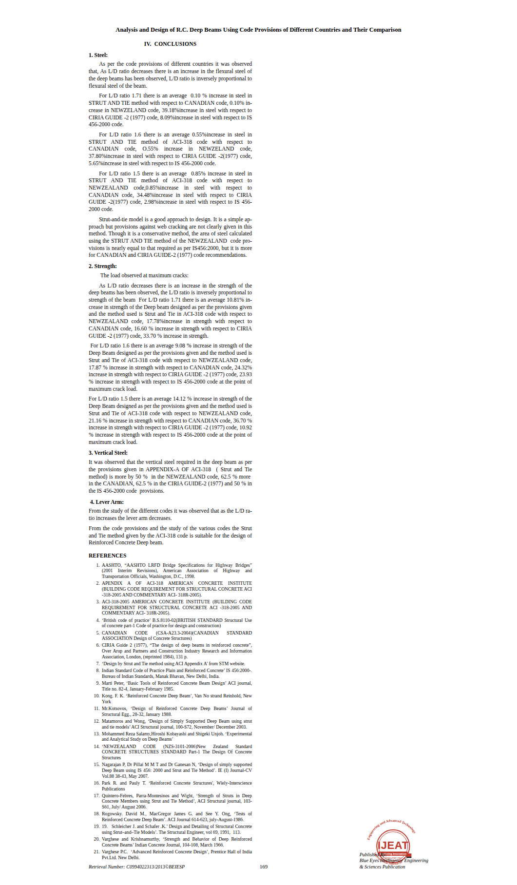Analysis and Design of R.C. Deep Beams Using Code Provisions of Different Countries and Their Comparison
IV. CONCLUSIONS
1. Steel:
As per the code provisions of different countries it was observed that, As L/D ratio decreases there is an increase in the flexural steel of the deep beams has been observed, L/D ratio is inversely proportional to flexural steel of the beam.
For L/D ratio 1.71 there is an average 0.10 % increase in steel in STRUT AND TIE method with respect to CANADIAN code, 0.10% increase in NEWZELAND code, 39.18%increase in steel with respect to CIRIA GUIDE -2 (1977) code, 8.09%increase in steel with respect to IS 456-2000 code.
For L/D ratio 1.6 there is an average 0.55%increase in steel in STRUT AND TIE method of ACI-318 code with respect to CANADIAN code, O.55% increase in NEWZELAND code, 37.80%increase in steel with respect to CIRIA GUIDE -2(1977) code, 5.65%increase in steel with respect to IS 456-2000 code.
For L/D ratio 1.5 there is an average 0.85% increase in steel in STRUT AND TIE method of ACI-318 code with respect to NEWZEALAND code,0.85%increase in steel with respect to CANADIAN code, 34.48%increase in steel with respect to CIRIA GUIDE -2(1977) code, 2.98%increase in steel with respect to IS 456-2000 code.
Strut-and-tie model is a good approach to design. It is a simple approach but provisions against web cracking are not clearly given in this method. Though it is a conservative method, the area of steel calculated using the STRUT AND TIE method of the NEWZEALAND code provisions is nearly equal to that required as per IS456:2000, but it is more for CANADIAN and CIRIA GUIDE-2 (1977) code recommendations.
2. Strength:
The load observed at maximum cracks:
As L/D ratio decreases there is an increase in the strength of the deep beams has been observed, the L/D ratio is inversely proportional to strength of the beam For L/D ratio 1.71 there is an average 10.81% increase in strength of the Deep beam designed as per the provisions given and the method used is Strut and Tie in ACI-318 code with respect to NEWZEALAND code, 17.78%increase in strength with respect to CANADIAN code, 16.60 % increase in strength with respect to CIRIA GUIDE -2 (1977) code, 33.70 % increase in strength.
For L/D ratio 1.6 there is an average 9.08 % increase in strength of the Deep Beam designed as per the provisions given and the method used is Strut and Tie of ACI-318 code with respect to NEWZEALAND code, 17.87 % increase in strength with respect to CANADIAN code, 24.32% increase in strength with respect to CIRIA GUIDE -2 (1977) code, 23.93 % increase in strength with respect to IS 456-2000 code at the point of maximum crack load.
For L/D ratio 1.5 there is an average 14.12 % increase in strength of the Deep Beam designed as per the provisions given and the method used is Strut and Tie of ACI-318 code with respect to NEWZEALAND code, 21.16 % increase in strength with respect to CANADIAN code, 36.70 % increase in strength with respect to CIRIA GUIDE -2 (1977) code, 10.92 % increase in strength with respect to IS 456-2000 code at the point of maximum crack load.
3. Vertical Steel:
It was observed that the vertical steel required in the deep beam as per the provisions given in APPENDIX-A OF ACI-318 ( Strut and Tie method) is more by 50 % in the NEWZEALAND code, 62.5 % more in the CANADIAN, 62.5 % in the CIRIA GUIDE-2 (1977) and 50 % in the IS 456-2000 code provisions.
4. Lever Arm:
From the study of the different codes it was observed that as the L/D ratio increases the lever arm decreases.
From the code provisions and the study of the various codes the Strut and Tie method given by the ACI-318 code is suitable for the design of Reinforced Concrete Deep beam.
REFERENCES
AASHTO, “AASHTO LRFD Bridge Specifications for Highway Bridges” (2001 Interim Revisions), American Association of Highway and Transportation Officials, Washington, D.C., 1998.
APENDIX A OF ACI-318 AMERICAN CONCRETE INSTITUTE (BUILDING CODE REQUIREMENT FOR STRUCTURAL CONCRETE ACI -318-2005 AND COMMENTARY ACI- 318R-2005).
ACI-318-2005 AMERICAN CONCRETE INSTITUTE (BUILDING CODE REQUIREMENT FOR STRUCTURAL CONCRETE ACI -318-2005 AND COMMENTARY ACI- 318R-2005).
‘British code of practice’ B.S.8110-02(BRITISH STANDARD Structural Use of concrete part-1 Code of practice for design and construction)
CANADIAN CODE (CSA-A23.3-2004)(CANADIAN STANDARD ASSOCIATION Design of Concrete Structures)
CIRIA Guide 2 (1977), “The design of deep beams in reinforced concrete”, Over Arup and Partners and Construction Industry Research and Information Association, London, (reprinted 1984), 131 p.
‘Design by Strut and Tie method using ACI Appendix A’ from STM website.
Indian Standard Code of Practice Plain and Reinforced Concrete’ IS 456:2000-. Bureau of Indian Standards, Manak Bhavan, New Delhi, India.
Marti Peter, ‘Basic Tools of Reinforced Concrete Beam Design’ ACI journal, Title no. 82-4, January-February 1985.
Kong. F. K. ‘Reinforced Concrete Deep Beam’, Van No strand Reinhold, New York
Mr.Kotsovos, ‘Design of Reinforced Concrete Deep Beams’ Journal of Structural Egg., 28-32, January 1988.
Matamoros and Wong, ‘Design of Simply Supported Deep Beam using strut and tie models’ ACI Structural journal, 100-S72, November/ December 2003.
Mohammed Reza Salamy,Hiroshi Kobayashi and Shigeki Unjoh. ‘Experimental and Analytical Study on Deep Beams’
‘NEWZEALAND CODE (NZS-3101-2006)New Zealand Standard CONCRETE STRUCTURES STANDARD Part-1 The Design Of Concrete Structures
Nagarajan P, Dr Pillai M M T and Dr Ganesan N, ‘Design of simply supported Deep Beam using IS 456: 2000 and Strut and Tie Method’. IE (I) Journal-CV Vol.88 38-43, May 2007.
Park R. and Pauly T. ‘Reinforced Concrete Structures', Wiely-Interscience Publications
Quintero-Febres, Parra-Montesinos and Wight, ‘Strength of Struts in Deep Concrete Members using Strut and Tie Method’, ACI Structural journal, 103-S61, July/ August 2006.
Rogowsky. David M., MacGregor James G. and See Y. Ong, ‘Tests of Reinforced Concrete Deep Beam’. ACI Journal 614-623, july-August-1986.
19. Schleicher J. and Schafer .K.’ Design and Detailing of Structural Concrete using Strut–and–Tie Models’. The Structural Engineer, vol 69, 1991, 113.
Varghese and Krishnamurthy, ‘Strength and Behavior of Deep Reinforced Concrete Beams’ Indian Concrete Journal, 104-108, March 1966.
Varghese P.C. ‘Advanced Reinforced Concrete Design’, Prentice Hall of India Pvt.Ltd. New Delhi.
Engineering and Advanced Technology International Journal of IJEAT Exploring Innovation WWW.IJEAT.ORG
Retrieval Number: C0994022313/2013©BEIESP
169
Published By:
Blue Eyes Intelligence Engineering
& Sciences Publication